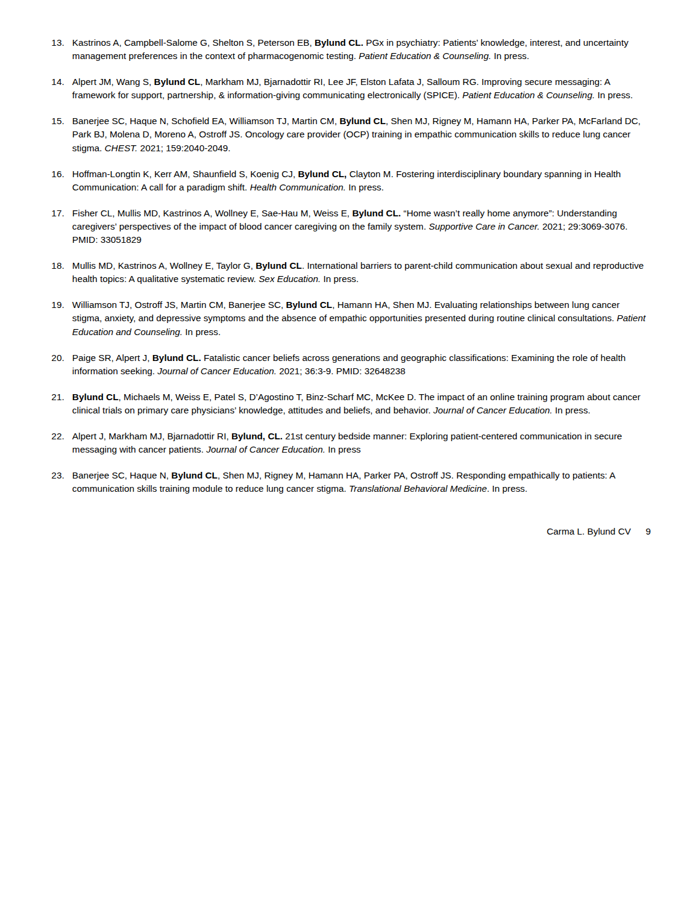Kastrinos A, Campbell-Salome G, Shelton S, Peterson EB, Bylund CL. PGx in psychiatry: Patients’ knowledge, interest, and uncertainty management preferences in the context of pharmacogenomic testing. Patient Education & Counseling. In press.
Alpert JM, Wang S, Bylund CL, Markham MJ, Bjarnadottir RI, Lee JF, Elston Lafata J, Salloum RG. Improving secure messaging: A framework for support, partnership, & information-giving communicating electronically (SPICE). Patient Education & Counseling. In press.
Banerjee SC, Haque N, Schofield EA, Williamson TJ, Martin CM, Bylund CL, Shen MJ, Rigney M, Hamann HA, Parker PA, McFarland DC, Park BJ, Molena D, Moreno A, Ostroff JS. Oncology care provider (OCP) training in empathic communication skills to reduce lung cancer stigma. CHEST. 2021; 159:2040-2049.
Hoffman-Longtin K, Kerr AM, Shaunfield S, Koenig CJ, Bylund CL, Clayton M. Fostering interdisciplinary boundary spanning in Health Communication: A call for a paradigm shift. Health Communication. In press.
Fisher CL, Mullis MD, Kastrinos A, Wollney E, Sae-Hau M, Weiss E, Bylund CL. “Home wasn’t really home anymore”: Understanding caregivers’ perspectives of the impact of blood cancer caregiving on the family system. Supportive Care in Cancer. 2021; 29:3069-3076. PMID: 33051829
Mullis MD, Kastrinos A, Wollney E, Taylor G, Bylund CL. International barriers to parent-child communication about sexual and reproductive health topics: A qualitative systematic review. Sex Education. In press.
Williamson TJ, Ostroff JS, Martin CM, Banerjee SC, Bylund CL, Hamann HA, Shen MJ. Evaluating relationships between lung cancer stigma, anxiety, and depressive symptoms and the absence of empathic opportunities presented during routine clinical consultations. Patient Education and Counseling. In press.
Paige SR, Alpert J, Bylund CL. Fatalistic cancer beliefs across generations and geographic classifications: Examining the role of health information seeking. Journal of Cancer Education. 2021; 36:3-9. PMID: 32648238
Bylund CL, Michaels M, Weiss E, Patel S, D’Agostino T, Binz-Scharf MC, McKee D. The impact of an online training program about cancer clinical trials on primary care physicians’ knowledge, attitudes and beliefs, and behavior. Journal of Cancer Education. In press.
Alpert J, Markham MJ, Bjarnadottir RI, Bylund, CL. 21st century bedside manner: Exploring patient-centered communication in secure messaging with cancer patients. Journal of Cancer Education. In press
Banerjee SC, Haque N, Bylund CL, Shen MJ, Rigney M, Hamann HA, Parker PA, Ostroff JS. Responding empathically to patients: A communication skills training module to reduce lung cancer stigma. Translational Behavioral Medicine. In press.
Carma L. Bylund CV9